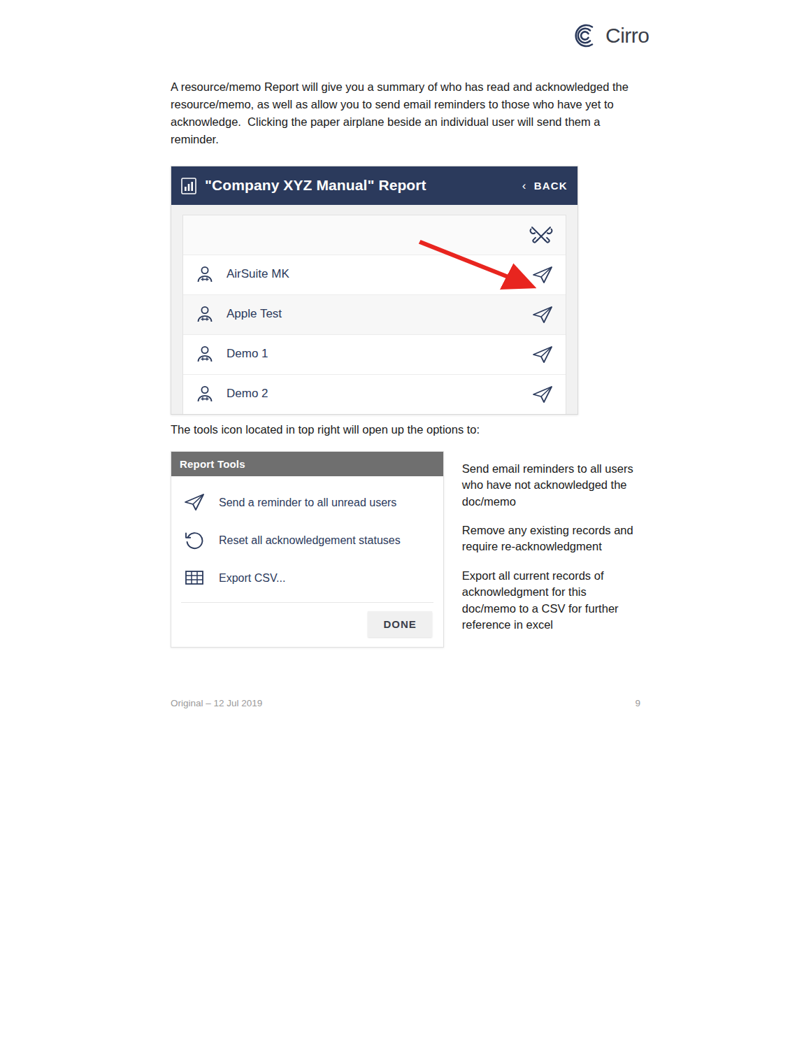Cirro
A resource/memo Report will give you a summary of who has read and acknowledged the resource/memo, as well as allow you to send email reminders to those who have yet to acknowledge. Clicking the paper airplane beside an individual user will send them a reminder.
"Company XYZ Manual" Report
‹BACK
AirSuite MK
Apple Test
Demo 1
Demo 2
The tools icon located in top right will open up the options to:
Report Tools
Send a reminder to all unread users
Reset all acknowledgement statuses
Export CSV...
DONE
Send email reminders to all users who have not acknowledged the doc/memo
Remove any existing records and require re-acknowledgment
Export all current records of acknowledgment for this doc/memo to a CSV for further reference in excel
Original – 12 Jul 2019
9